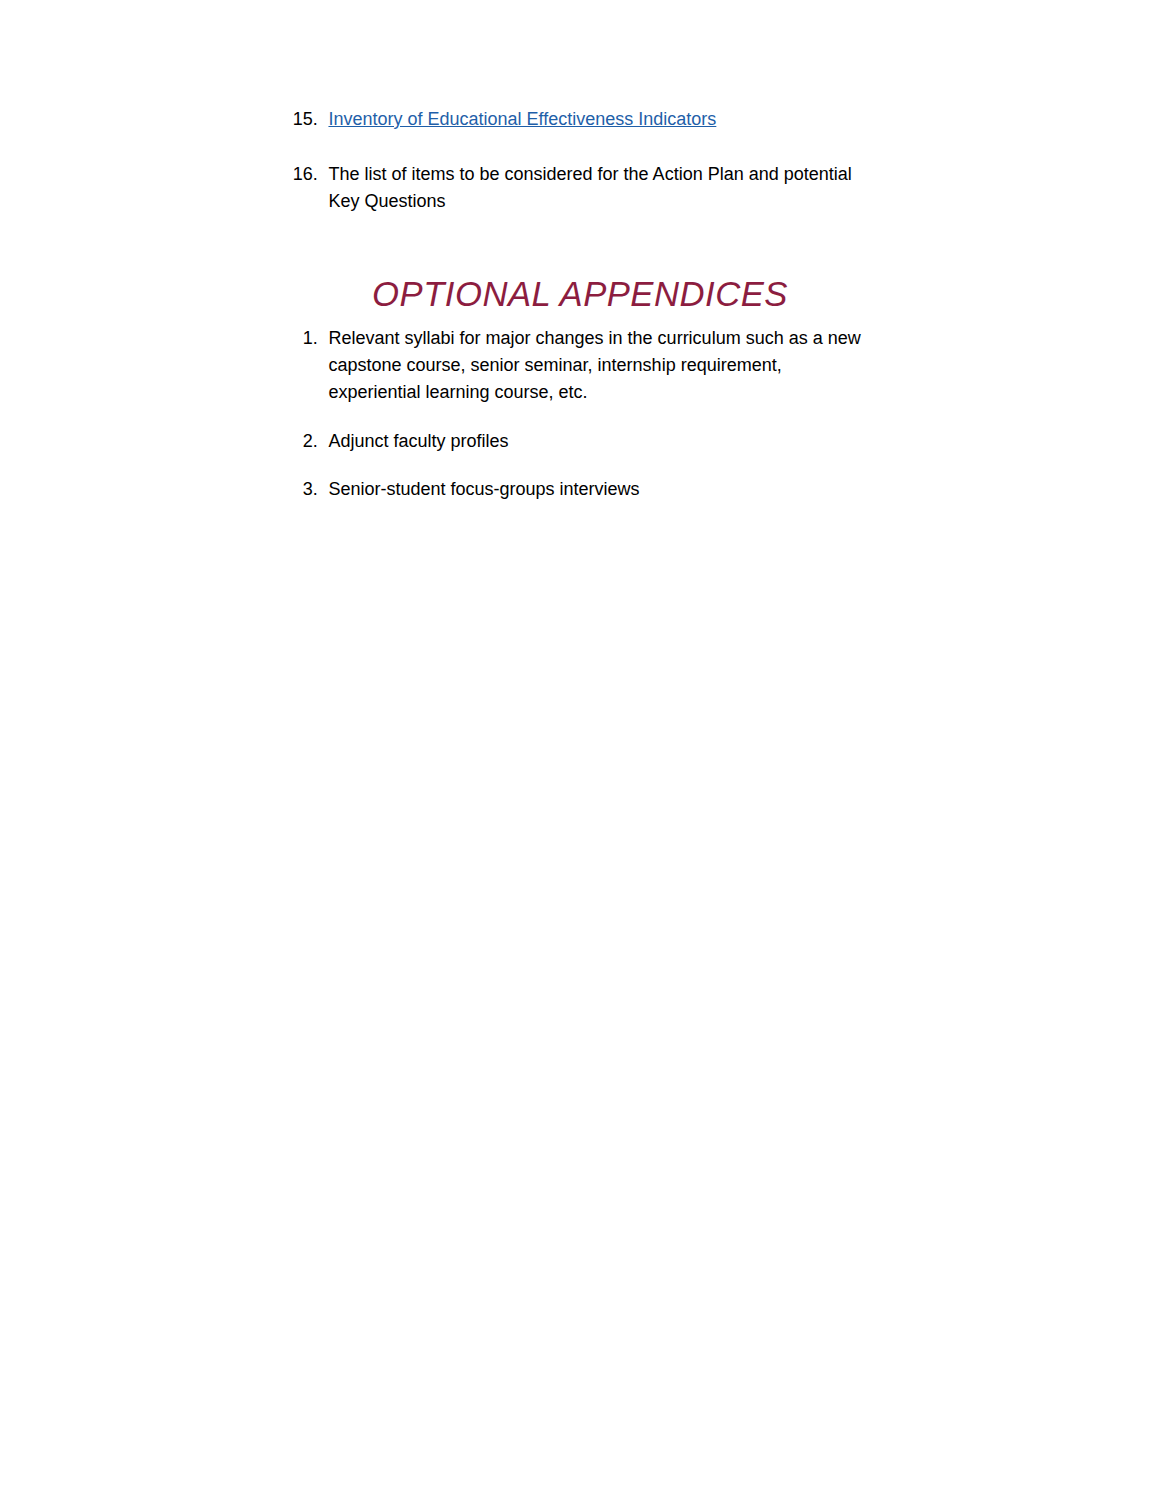Inventory of Educational Effectiveness Indicators
The list of items to be considered for the Action Plan and potential Key Questions
OPTIONAL APPENDICES
Relevant syllabi for major changes in the curriculum such as a new capstone course, senior seminar, internship requirement, experiential learning course, etc.
Adjunct faculty profiles
Senior-student focus-groups interviews